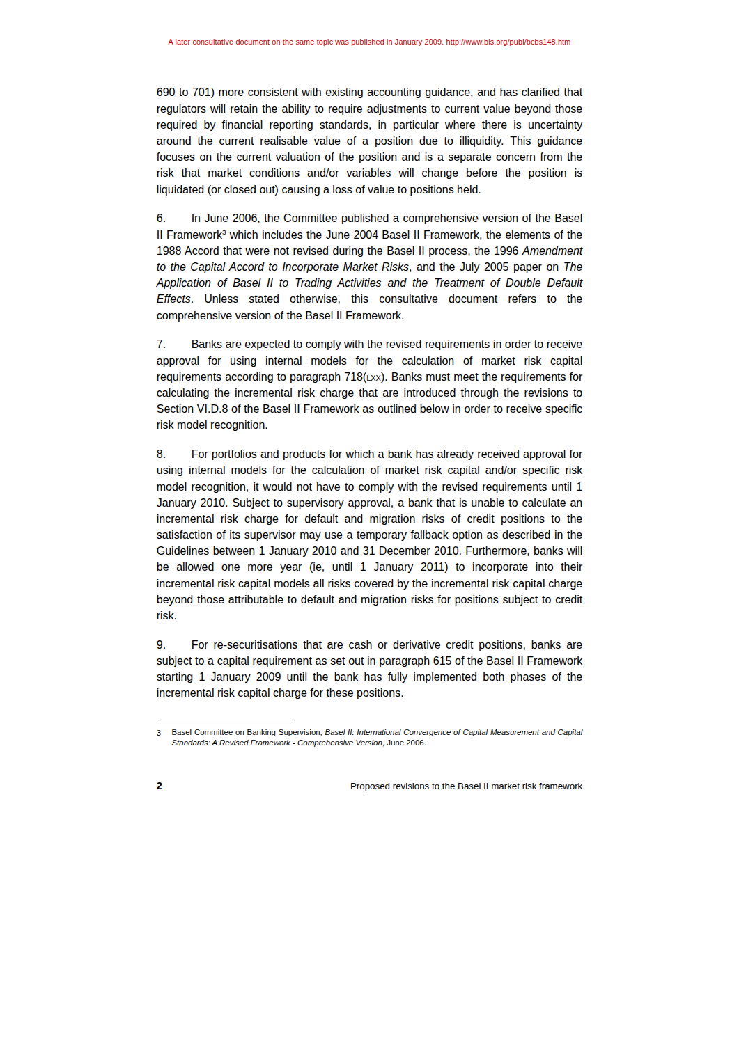A later consultative document on the same topic was published in January 2009. http://www.bis.org/publ/bcbs148.htm
690 to 701) more consistent with existing accounting guidance, and has clarified that regulators will retain the ability to require adjustments to current value beyond those required by financial reporting standards, in particular where there is uncertainty around the current realisable value of a position due to illiquidity. This guidance focuses on the current valuation of the position and is a separate concern from the risk that market conditions and/or variables will change before the position is liquidated (or closed out) causing a loss of value to positions held.
6. In June 2006, the Committee published a comprehensive version of the Basel II Framework3 which includes the June 2004 Basel II Framework, the elements of the 1988 Accord that were not revised during the Basel II process, the 1996 Amendment to the Capital Accord to Incorporate Market Risks, and the July 2005 paper on The Application of Basel II to Trading Activities and the Treatment of Double Default Effects. Unless stated otherwise, this consultative document refers to the comprehensive version of the Basel II Framework.
7. Banks are expected to comply with the revised requirements in order to receive approval for using internal models for the calculation of market risk capital requirements according to paragraph 718(lxx). Banks must meet the requirements for calculating the incremental risk charge that are introduced through the revisions to Section VI.D.8 of the Basel II Framework as outlined below in order to receive specific risk model recognition.
8. For portfolios and products for which a bank has already received approval for using internal models for the calculation of market risk capital and/or specific risk model recognition, it would not have to comply with the revised requirements until 1 January 2010. Subject to supervisory approval, a bank that is unable to calculate an incremental risk charge for default and migration risks of credit positions to the satisfaction of its supervisor may use a temporary fallback option as described in the Guidelines between 1 January 2010 and 31 December 2010. Furthermore, banks will be allowed one more year (ie, until 1 January 2011) to incorporate into their incremental risk capital models all risks covered by the incremental risk capital charge beyond those attributable to default and migration risks for positions subject to credit risk.
9. For re-securitisations that are cash or derivative credit positions, banks are subject to a capital requirement as set out in paragraph 615 of the Basel II Framework starting 1 January 2009 until the bank has fully implemented both phases of the incremental risk capital charge for these positions.
3
Basel Committee on Banking Supervision, Basel II: International Convergence of Capital Measurement and Capital Standards: A Revised Framework - Comprehensive Version, June 2006.
2
Proposed revisions to the Basel II market risk framework